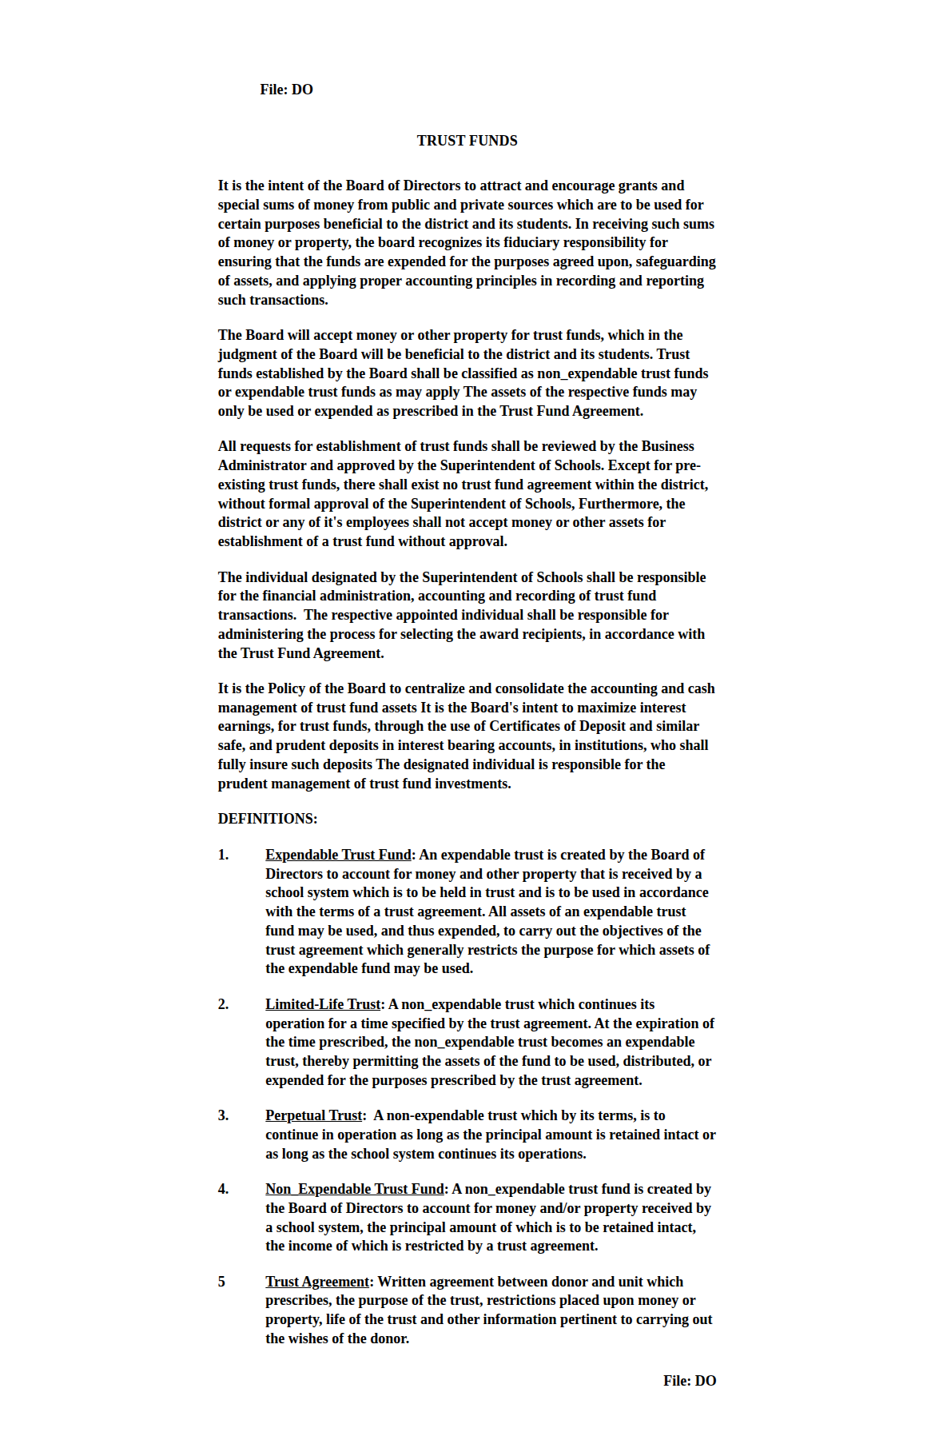File: DO
TRUST FUNDS
It is the intent of the Board of Directors to attract and encourage grants and special sums of money from public and private sources which are to be used for certain purposes beneficial to the district and its students. In receiving such sums of money or property, the board recognizes its fiduciary responsibility for ensuring that the funds are expended for the purposes agreed upon, safeguarding of assets, and applying proper accounting principles in recording and reporting such transactions.
The Board will accept money or other property for trust funds, which in the judgment of the Board will be beneficial to the district and its students. Trust funds established by the Board shall be classified as non_expendable trust funds or expendable trust funds as may apply The assets of the respective funds may only be used or expended as prescribed in the Trust Fund Agreement.
All requests for establishment of trust funds shall be reviewed by the Business Administrator and approved by the Superintendent of Schools. Except for pre-existing trust funds, there shall exist no trust fund agreement within the district, without formal approval of the Superintendent of Schools, Furthermore, the district or any of it's employees shall not accept money or other assets for establishment of a trust fund without approval.
The individual designated by the Superintendent of Schools shall be responsible for the financial administration, accounting and recording of trust fund transactions. The respective appointed individual shall be responsible for administering the process for selecting the award recipients, in accordance with the Trust Fund Agreement.
It is the Policy of the Board to centralize and consolidate the accounting and cash management of trust fund assets It is the Board's intent to maximize interest earnings, for trust funds, through the use of Certificates of Deposit and similar safe, and prudent deposits in interest bearing accounts, in institutions, who shall fully insure such deposits The designated individual is responsible for the prudent management of trust fund investments.
DEFINITIONS:
1. Expendable Trust Fund: An expendable trust is created by the Board of Directors to account for money and other property that is received by a school system which is to be held in trust and is to be used in accordance with the terms of a trust agreement. All assets of an expendable trust fund may be used, and thus expended, to carry out the objectives of the trust agreement which generally restricts the purpose for which assets of the expendable fund may be used.
2. Limited-Life Trust: A non_expendable trust which continues its operation for a time specified by the trust agreement. At the expiration of the time prescribed, the non_expendable trust becomes an expendable trust, thereby permitting the assets of the fund to be used, distributed, or expended for the purposes prescribed by the trust agreement.
3. Perpetual Trust: A non-expendable trust which by its terms, is to continue in operation as long as the principal amount is retained intact or as long as the school system continues its operations.
4. Non_Expendable Trust Fund: A non_expendable trust fund is created by the Board of Directors to account for money and/or property received by a school system, the principal amount of which is to be retained intact, the income of which is restricted by a trust agreement.
5 Trust Agreement: Written agreement between donor and unit which prescribes, the purpose of the trust, restrictions placed upon money or property, life of the trust and other information pertinent to carrying out the wishes of the donor.
File: DO